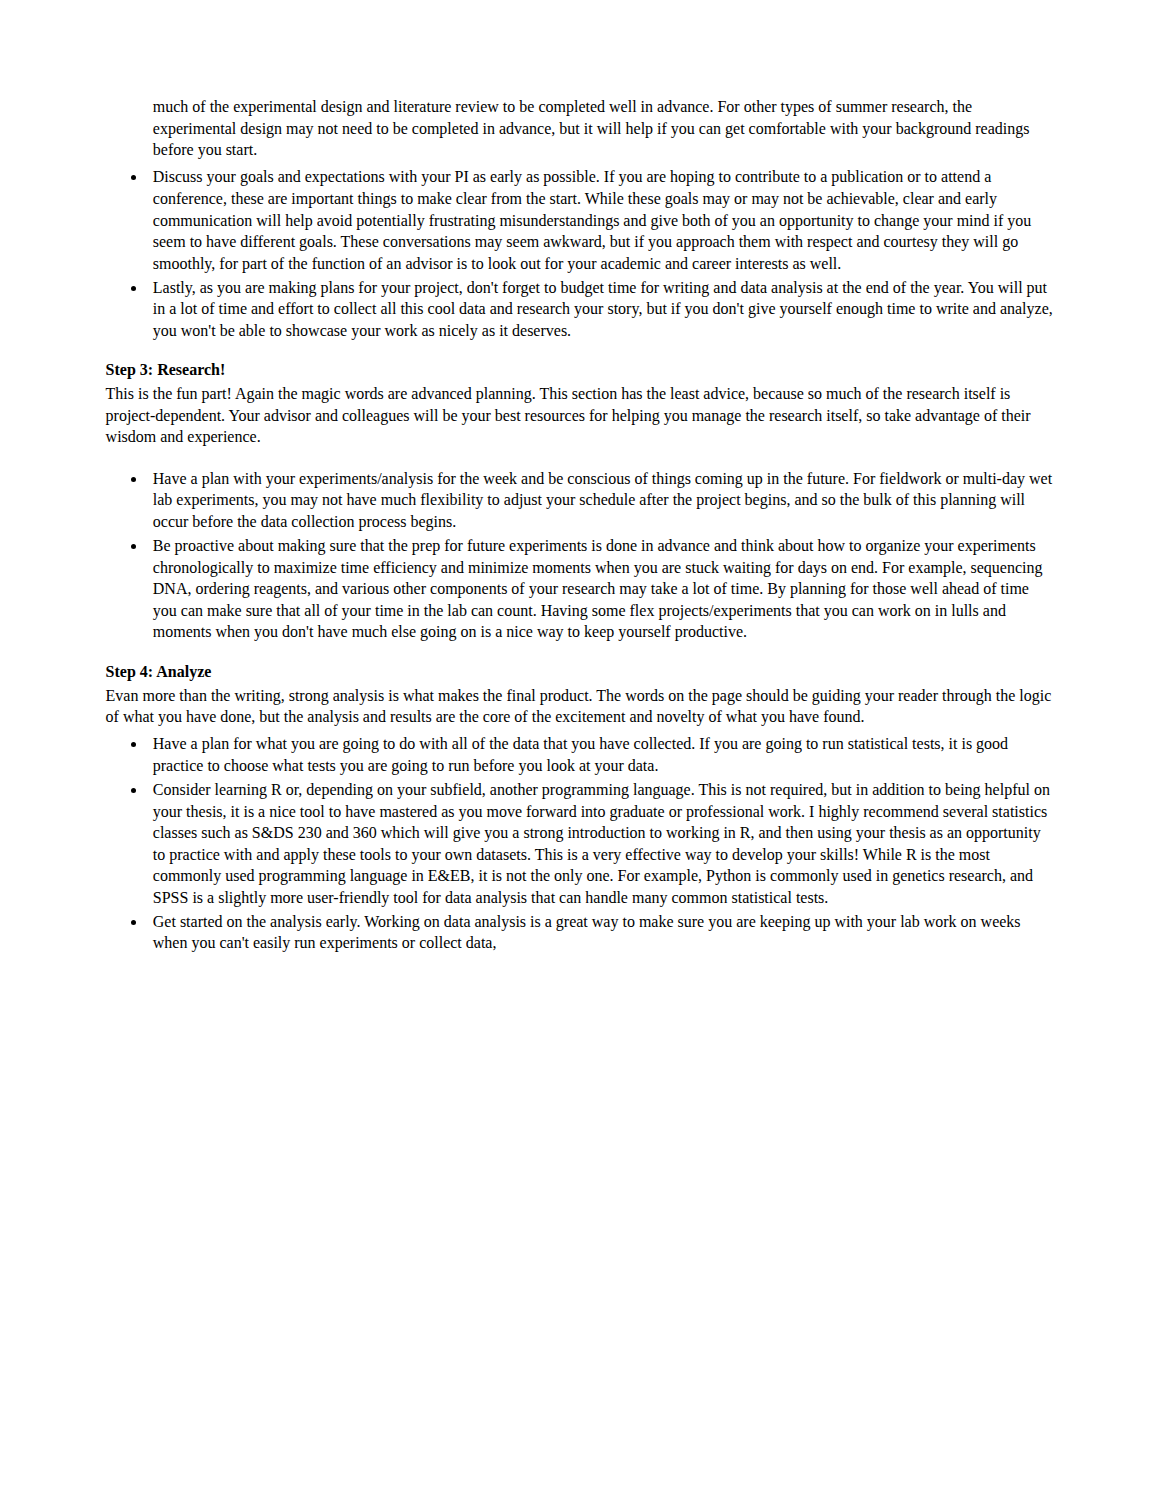much of the experimental design and literature review to be completed well in advance. For other types of summer research, the experimental design may not need to be completed in advance, but it will help if you can get comfortable with your background readings before you start.
Discuss your goals and expectations with your PI as early as possible. If you are hoping to contribute to a publication or to attend a conference, these are important things to make clear from the start. While these goals may or may not be achievable, clear and early communication will help avoid potentially frustrating misunderstandings and give both of you an opportunity to change your mind if you seem to have different goals. These conversations may seem awkward, but if you approach them with respect and courtesy they will go smoothly, for part of the function of an advisor is to look out for your academic and career interests as well.
Lastly, as you are making plans for your project, don't forget to budget time for writing and data analysis at the end of the year. You will put in a lot of time and effort to collect all this cool data and research your story, but if you don't give yourself enough time to write and analyze, you won't be able to showcase your work as nicely as it deserves.
Step 3: Research!
This is the fun part! Again the magic words are advanced planning. This section has the least advice, because so much of the research itself is project-dependent. Your advisor and colleagues will be your best resources for helping you manage the research itself, so take advantage of their wisdom and experience.
Have a plan with your experiments/analysis for the week and be conscious of things coming up in the future. For fieldwork or multi-day wet lab experiments, you may not have much flexibility to adjust your schedule after the project begins, and so the bulk of this planning will occur before the data collection process begins.
Be proactive about making sure that the prep for future experiments is done in advance and think about how to organize your experiments chronologically to maximize time efficiency and minimize moments when you are stuck waiting for days on end. For example, sequencing DNA, ordering reagents, and various other components of your research may take a lot of time. By planning for those well ahead of time you can make sure that all of your time in the lab can count. Having some flex projects/experiments that you can work on in lulls and moments when you don't have much else going on is a nice way to keep yourself productive.
Step 4: Analyze
Evan more than the writing, strong analysis is what makes the final product. The words on the page should be guiding your reader through the logic of what you have done, but the analysis and results are the core of the excitement and novelty of what you have found.
Have a plan for what you are going to do with all of the data that you have collected. If you are going to run statistical tests, it is good practice to choose what tests you are going to run before you look at your data.
Consider learning R or, depending on your subfield, another programming language. This is not required, but in addition to being helpful on your thesis, it is a nice tool to have mastered as you move forward into graduate or professional work. I highly recommend several statistics classes such as S&DS 230 and 360 which will give you a strong introduction to working in R, and then using your thesis as an opportunity to practice with and apply these tools to your own datasets. This is a very effective way to develop your skills! While R is the most commonly used programming language in E&EB, it is not the only one. For example, Python is commonly used in genetics research, and SPSS is a slightly more user-friendly tool for data analysis that can handle many common statistical tests.
Get started on the analysis early. Working on data analysis is a great way to make sure you are keeping up with your lab work on weeks when you can't easily run experiments or collect data,